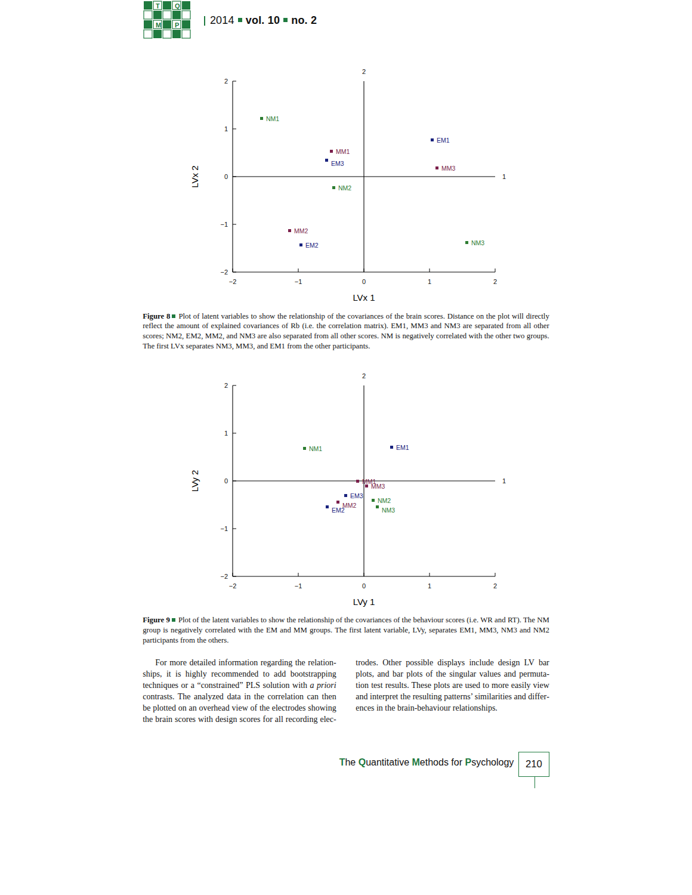T Q M P
2014 vol. 10 no. 2
2 1 0 −1 −2 −2 −1 0 1 2 2 1 LVx 1 LVx 2 NM1 MM1 EM3 EM1 MM3 NM2 MM2 EM2 NM3
Figure 8 Plot of latent variables to show the relationship of the covariances of the brain scores. Distance on the plot will directly reflect the amount of explained covariances of Rb (i.e. the correlation matrix). EM1, MM3 and NM3 are separated from all other scores; NM2, EM2, MM2, and NM3 are also separated from all other scores. NM is negatively correlated with the other two groups. The first LVx separates NM3, MM3, and EM1 from the other participants.
2 1 0 −1 −2 −2 −1 0 1 2 2 1 LVy 1 LVy 2 NM1 EM1 MM1 MM3 EM3 MM2 EM2 NM2 NM3
Figure 9 Plot of the latent variables to show the relationship of the covariances of the behaviour scores (i.e. WR and RT). The NM group is negatively correlated with the EM and MM groups. The first latent variable, LVy, separates EM1, MM3, NM3 and NM2 participants from the others.
For more detailed information regarding the relationships, it is highly recommended to add bootstrapping techniques or a “constrained” PLS solution with a priori contrasts. The analyzed data in the correlation can then be plotted on an overhead view of the electrodes showing the brain scores with design scores for all recording electrodes. Other possible displays include design LV bar plots, and bar plots of the singular values and permutation test results. These plots are used to more easily view and interpret the resulting patterns’ similarities and differences in the brain-behaviour relationships.
The Quantitative Methods for Psychology
210